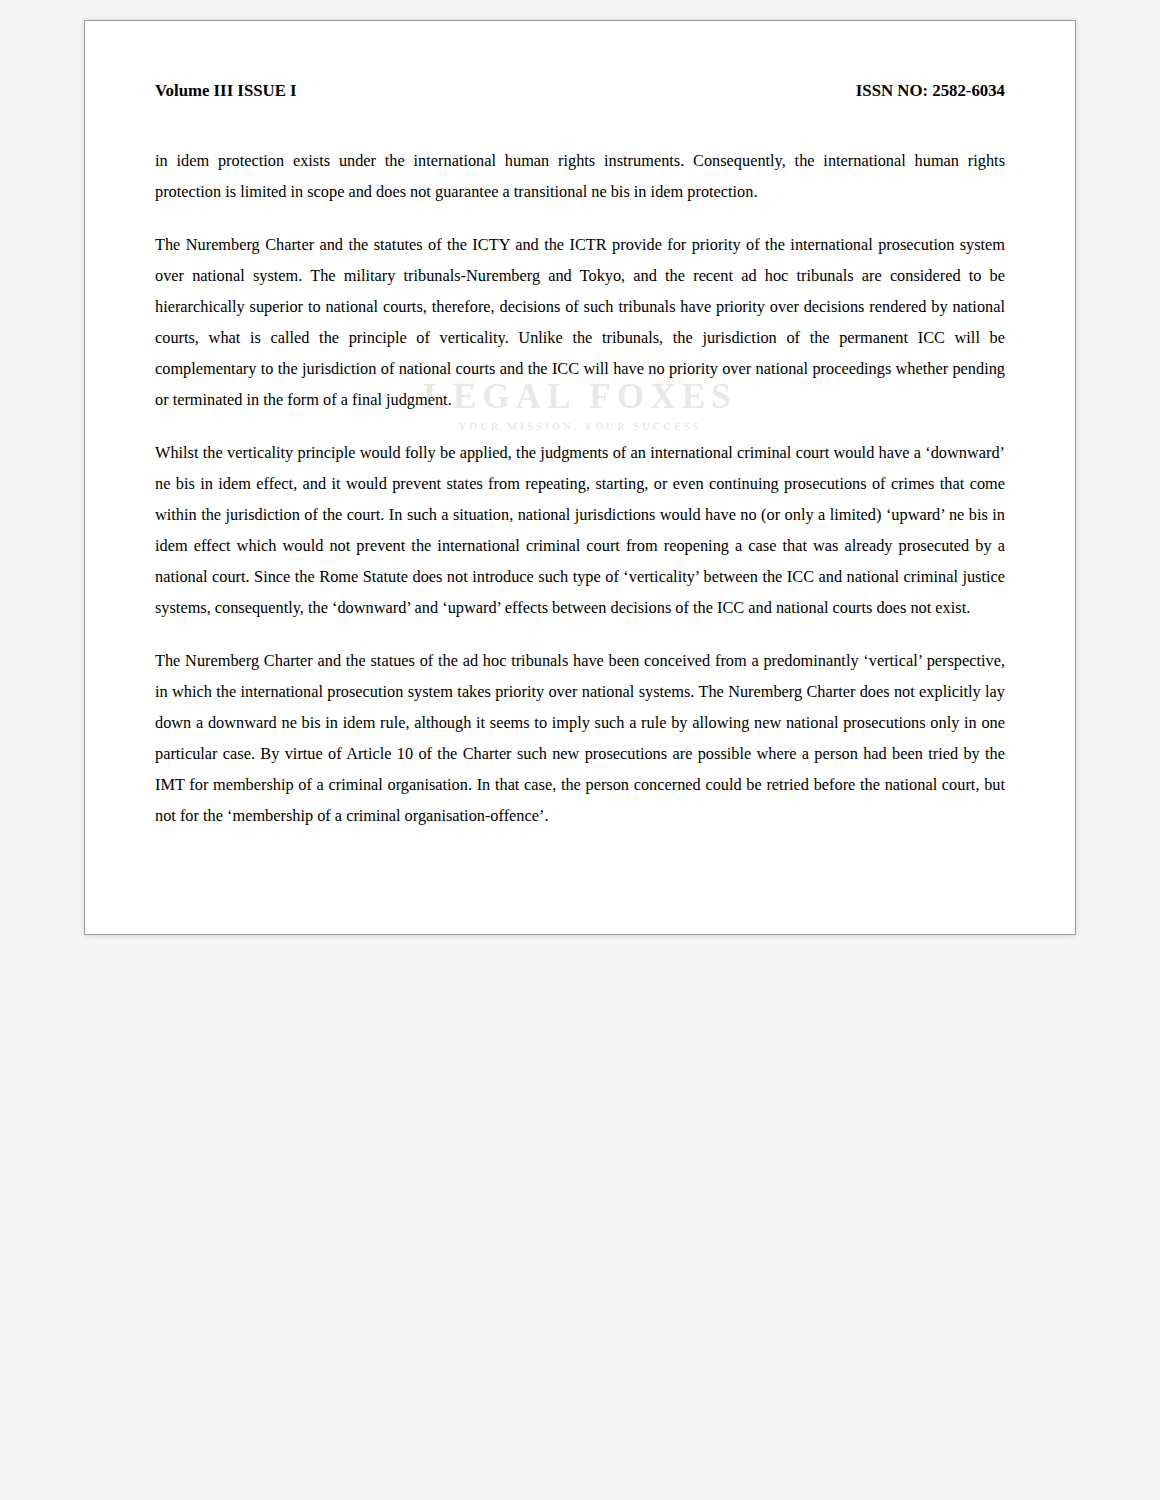Volume III ISSUE I ISSN NO: 2582-6034
LEGAL FOXESYOUR MISSION, YOUR SUCCESS
in idem protection exists under the international human rights instruments. Consequently, the international human rights protection is limited in scope and does not guarantee a transitional ne bis in idem protection.
The Nuremberg Charter and the statutes of the ICTY and the ICTR provide for priority of the international prosecution system over national system. The military tribunals-Nuremberg and Tokyo, and the recent ad hoc tribunals are considered to be hierarchically superior to national courts, therefore, decisions of such tribunals have priority over decisions rendered by national courts, what is called the principle of verticality. Unlike the tribunals, the jurisdiction of the permanent ICC will be complementary to the jurisdiction of national courts and the ICC will have no priority over national proceedings whether pending or terminated in the form of a final judgment.
Whilst the verticality principle would folly be applied, the judgments of an international criminal court would have a ‘downward’ ne bis in idem effect, and it would prevent states from repeating, starting, or even continuing prosecutions of crimes that come within the jurisdiction of the court. In such a situation, national jurisdictions would have no (or only a limited) ‘upward’ ne bis in idem effect which would not prevent the international criminal court from reopening a case that was already prosecuted by a national court. Since the Rome Statute does not introduce such type of ‘verticality’ between the ICC and national criminal justice systems, consequently, the ‘downward’ and ‘upward’ effects between decisions of the ICC and national courts does not exist.
The Nuremberg Charter and the statues of the ad hoc tribunals have been conceived from a predominantly ‘vertical’ perspective, in which the international prosecution system takes priority over national systems. The Nuremberg Charter does not explicitly lay down a downward ne bis in idem rule, although it seems to imply such a rule by allowing new national prosecutions only in one particular case. By virtue of Article 10 of the Charter such new prosecutions are possible where a person had been tried by the IMT for membership of a criminal organisation. In that case, the person concerned could be retried before the national court, but not for the ‘membership of a criminal organisation-offence’.